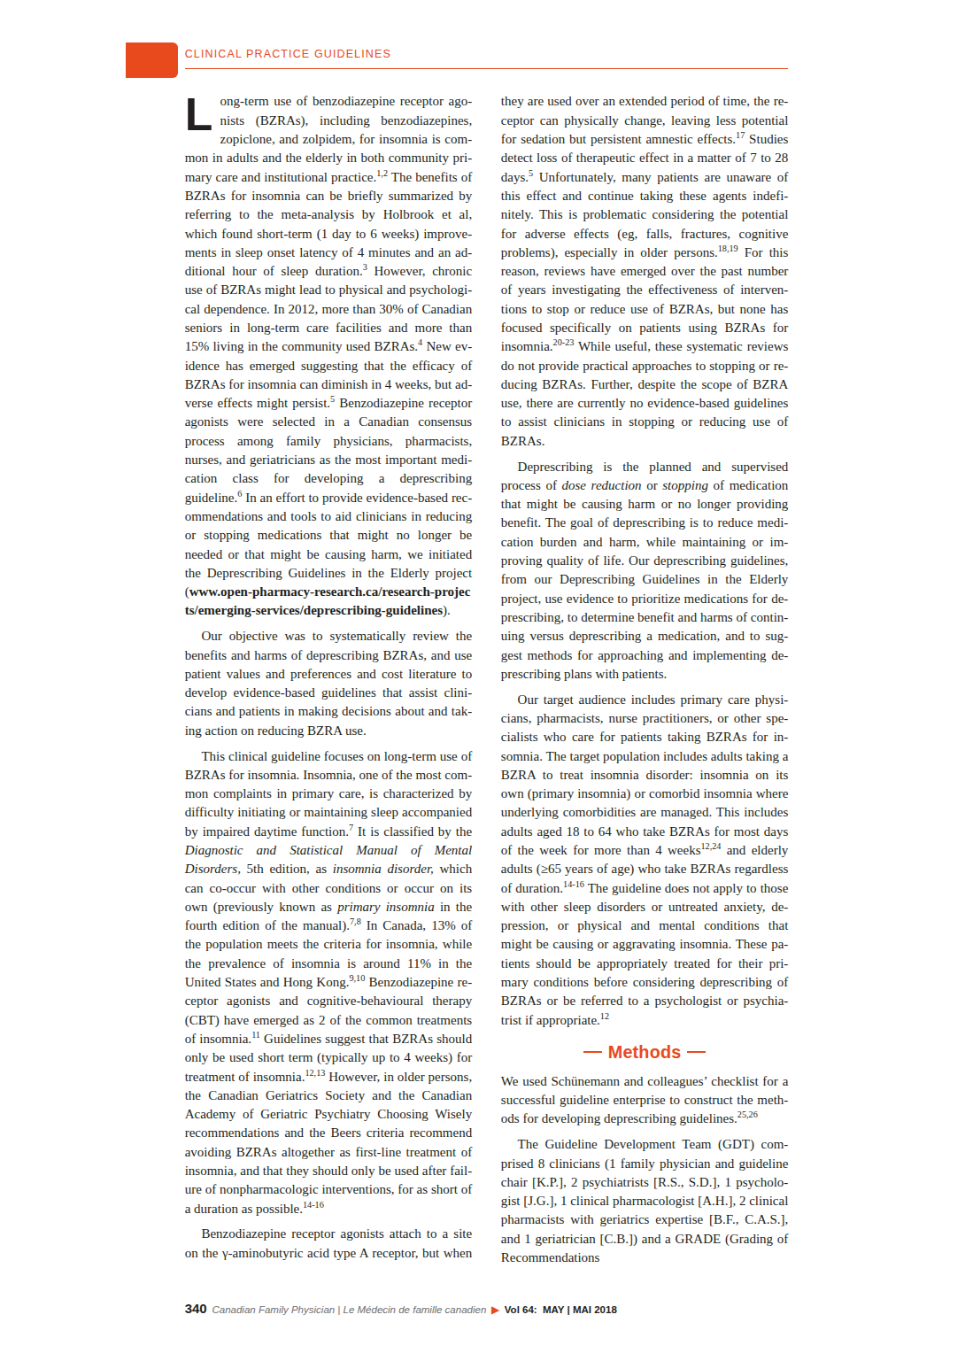Clinical Practice Guidelines
Long-term use of benzodiazepine receptor agonists (BZRAs), including benzodiazepines, zopiclone, and zolpidem, for insomnia is common in adults and the elderly in both community primary care and institutional practice.1,2 The benefits of BZRAs for insomnia can be briefly summarized by referring to the meta-analysis by Holbrook et al, which found short-term (1 day to 6 weeks) improvements in sleep onset latency of 4 minutes and an additional hour of sleep duration.3 However, chronic use of BZRAs might lead to physical and psychological dependence. In 2012, more than 30% of Canadian seniors in long-term care facilities and more than 15% living in the community used BZRAs.4 New evidence has emerged suggesting that the efficacy of BZRAs for insomnia can diminish in 4 weeks, but adverse effects might persist.5 Benzodiazepine receptor agonists were selected in a Canadian consensus process among family physicians, pharmacists, nurses, and geriatricians as the most important medication class for developing a deprescribing guideline.6 In an effort to provide evidence-based recommendations and tools to aid clinicians in reducing or stopping medications that might no longer be needed or that might be causing harm, we initiated the Deprescribing Guidelines in the Elderly project (www.open-pharmacy-research.ca/research-projects/emerging-services/deprescribing-guidelines).
Our objective was to systematically review the benefits and harms of deprescribing BZRAs, and use patient values and preferences and cost literature to develop evidence-based guidelines that assist clinicians and patients in making decisions about and taking action on reducing BZRA use.
This clinical guideline focuses on long-term use of BZRAs for insomnia. Insomnia, one of the most common complaints in primary care, is characterized by difficulty initiating or maintaining sleep accompanied by impaired daytime function.7 It is classified by the Diagnostic and Statistical Manual of Mental Disorders, 5th edition, as insomnia disorder, which can co-occur with other conditions or occur on its own (previously known as primary insomnia in the fourth edition of the manual).7,8 In Canada, 13% of the population meets the criteria for insomnia, while the prevalence of insomnia is around 11% in the United States and Hong Kong.9,10 Benzodiazepine receptor agonists and cognitive-behavioural therapy (CBT) have emerged as 2 of the common treatments of insomnia.11 Guidelines suggest that BZRAs should only be used short term (typically up to 4 weeks) for treatment of insomnia.12,13 However, in older persons, the Canadian Geriatrics Society and the Canadian Academy of Geriatric Psychiatry Choosing Wisely recommendations and the Beers criteria recommend avoiding BZRAs altogether as first-line treatment of insomnia, and that they should only be used after failure of nonpharmacologic interventions, for as short of a duration as possible.14-16
Benzodiazepine receptor agonists attach to a site on the γ-aminobutyric acid type A receptor, but when they are used over an extended period of time, the receptor can physically change, leaving less potential for sedation but persistent amnestic effects.17 Studies detect loss of therapeutic effect in a matter of 7 to 28 days.5 Unfortunately, many patients are unaware of this effect and continue taking these agents indefinitely. This is problematic considering the potential for adverse effects (eg, falls, fractures, cognitive problems), especially in older persons.18,19 For this reason, reviews have emerged over the past number of years investigating the effectiveness of interventions to stop or reduce use of BZRAs, but none has focused specifically on patients using BZRAs for insomnia.20-23 While useful, these systematic reviews do not provide practical approaches to stopping or reducing BZRAs. Further, despite the scope of BZRA use, there are currently no evidence-based guidelines to assist clinicians in stopping or reducing use of BZRAs.
Deprescribing is the planned and supervised process of dose reduction or stopping of medication that might be causing harm or no longer providing benefit. The goal of deprescribing is to reduce medication burden and harm, while maintaining or improving quality of life. Our deprescribing guidelines, from our Deprescribing Guidelines in the Elderly project, use evidence to prioritize medications for deprescribing, to determine benefit and harms of continuing versus deprescribing a medication, and to suggest methods for approaching and implementing deprescribing plans with patients.
Our target audience includes primary care physicians, pharmacists, nurse practitioners, or other specialists who care for patients taking BZRAs for insomnia. The target population includes adults taking a BZRA to treat insomnia disorder: insomnia on its own (primary insomnia) or comorbid insomnia where underlying comorbidities are managed. This includes adults aged 18 to 64 who take BZRAs for most days of the week for more than 4 weeks12,24 and elderly adults (≥65 years of age) who take BZRAs regardless of duration.14-16 The guideline does not apply to those with other sleep disorders or untreated anxiety, depression, or physical and mental conditions that might be causing or aggravating insomnia. These patients should be appropriately treated for their primary conditions before considering deprescribing of BZRAs or be referred to a psychologist or psychiatrist if appropriate.12
Methods
We used Schünemann and colleagues’ checklist for a successful guideline enterprise to construct the methods for developing deprescribing guidelines.25,26
The Guideline Development Team (GDT) comprised 8 clinicians (1 family physician and guideline chair [K.P.], 2 psychiatrists [R.S., S.D.], 1 psychologist [J.G.], 1 clinical pharmacologist [A.H.], 2 clinical pharmacists with geriatrics expertise [B.F., C.A.S.], and 1 geriatrician [C.B.]) and a GRADE (Grading of Recommendations
340 Canadian Family Physician | Le Médecin de famille canadien ▶ Vol 64: MAY | MAI 2018